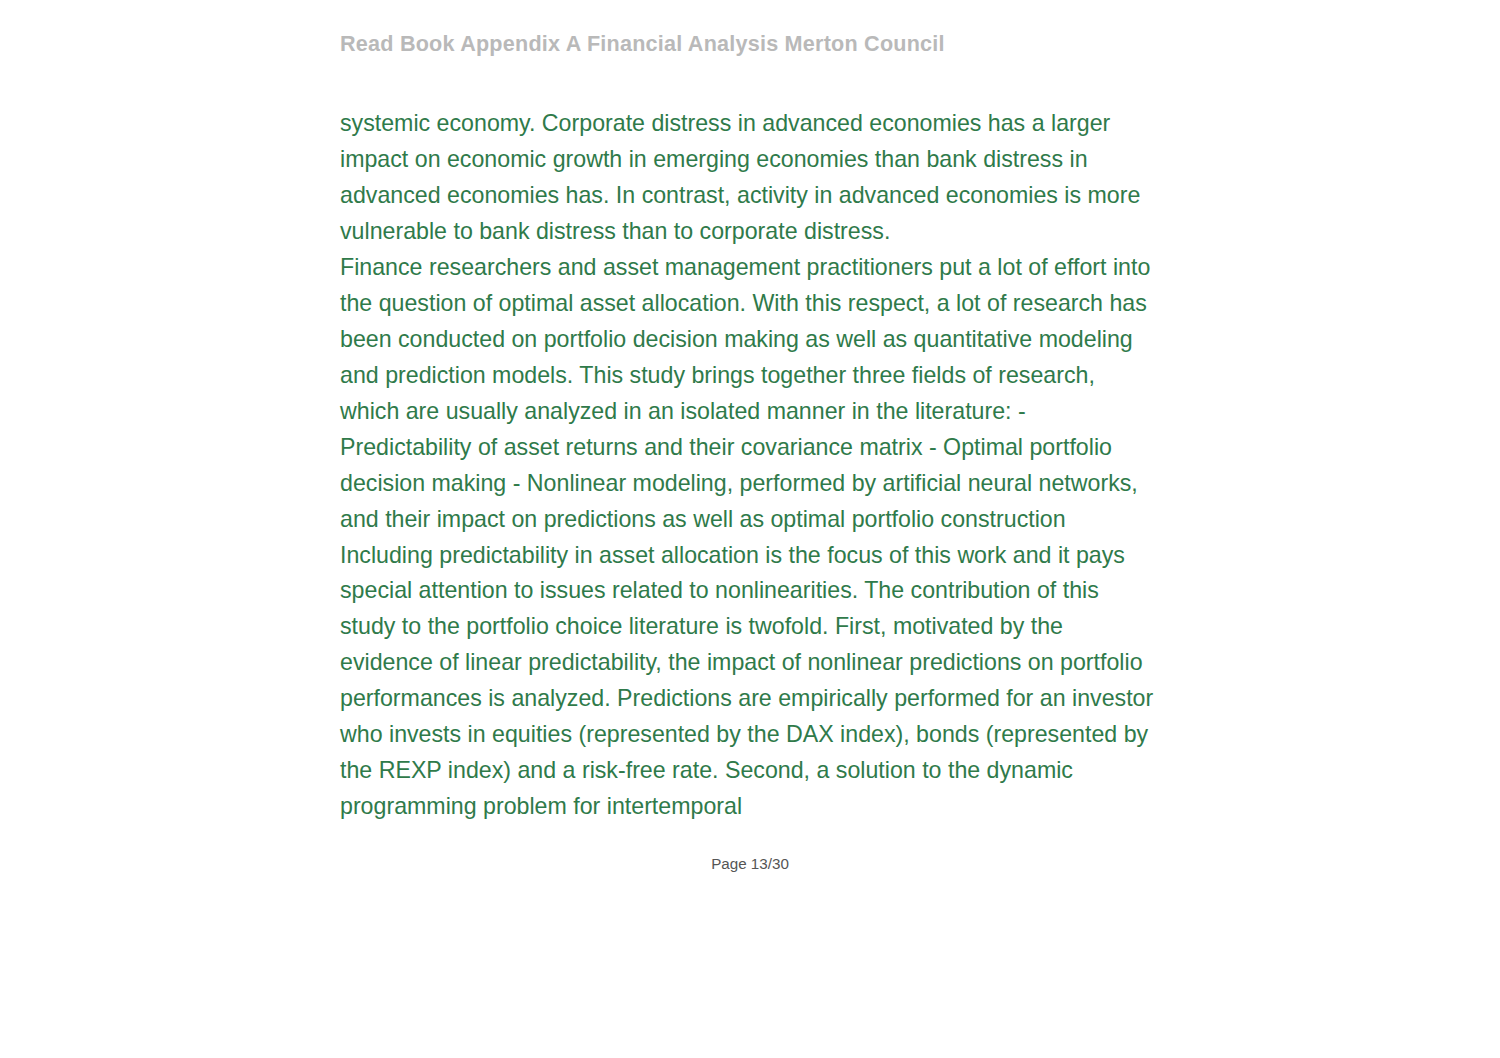Read Book Appendix A Financial Analysis Merton Council
systemic economy. Corporate distress in advanced economies has a larger impact on economic growth in emerging economies than bank distress in advanced economies has. In contrast, activity in advanced economies is more vulnerable to bank distress than to corporate distress.
Finance researchers and asset management practitioners put a lot of effort into the question of optimal asset allocation. With this respect, a lot of research has been conducted on portfolio decision making as well as quantitative modeling and prediction models. This study brings together three fields of research, which are usually analyzed in an isolated manner in the literature: - Predictability of asset returns and their covariance matrix - Optimal portfolio decision making - Nonlinear modeling, performed by artificial neural networks, and their impact on predictions as well as optimal portfolio construction Including predictability in asset allocation is the focus of this work and it pays special attention to issues related to nonlinearities. The contribution of this study to the portfolio choice literature is twofold. First, motivated by the evidence of linear predictability, the impact of nonlinear predictions on portfolio performances is analyzed. Predictions are empirically performed for an investor who invests in equities (represented by the DAX index), bonds (represented by the REXP index) and a risk-free rate. Second, a solution to the dynamic programming problem for intertemporal
Page 13/30